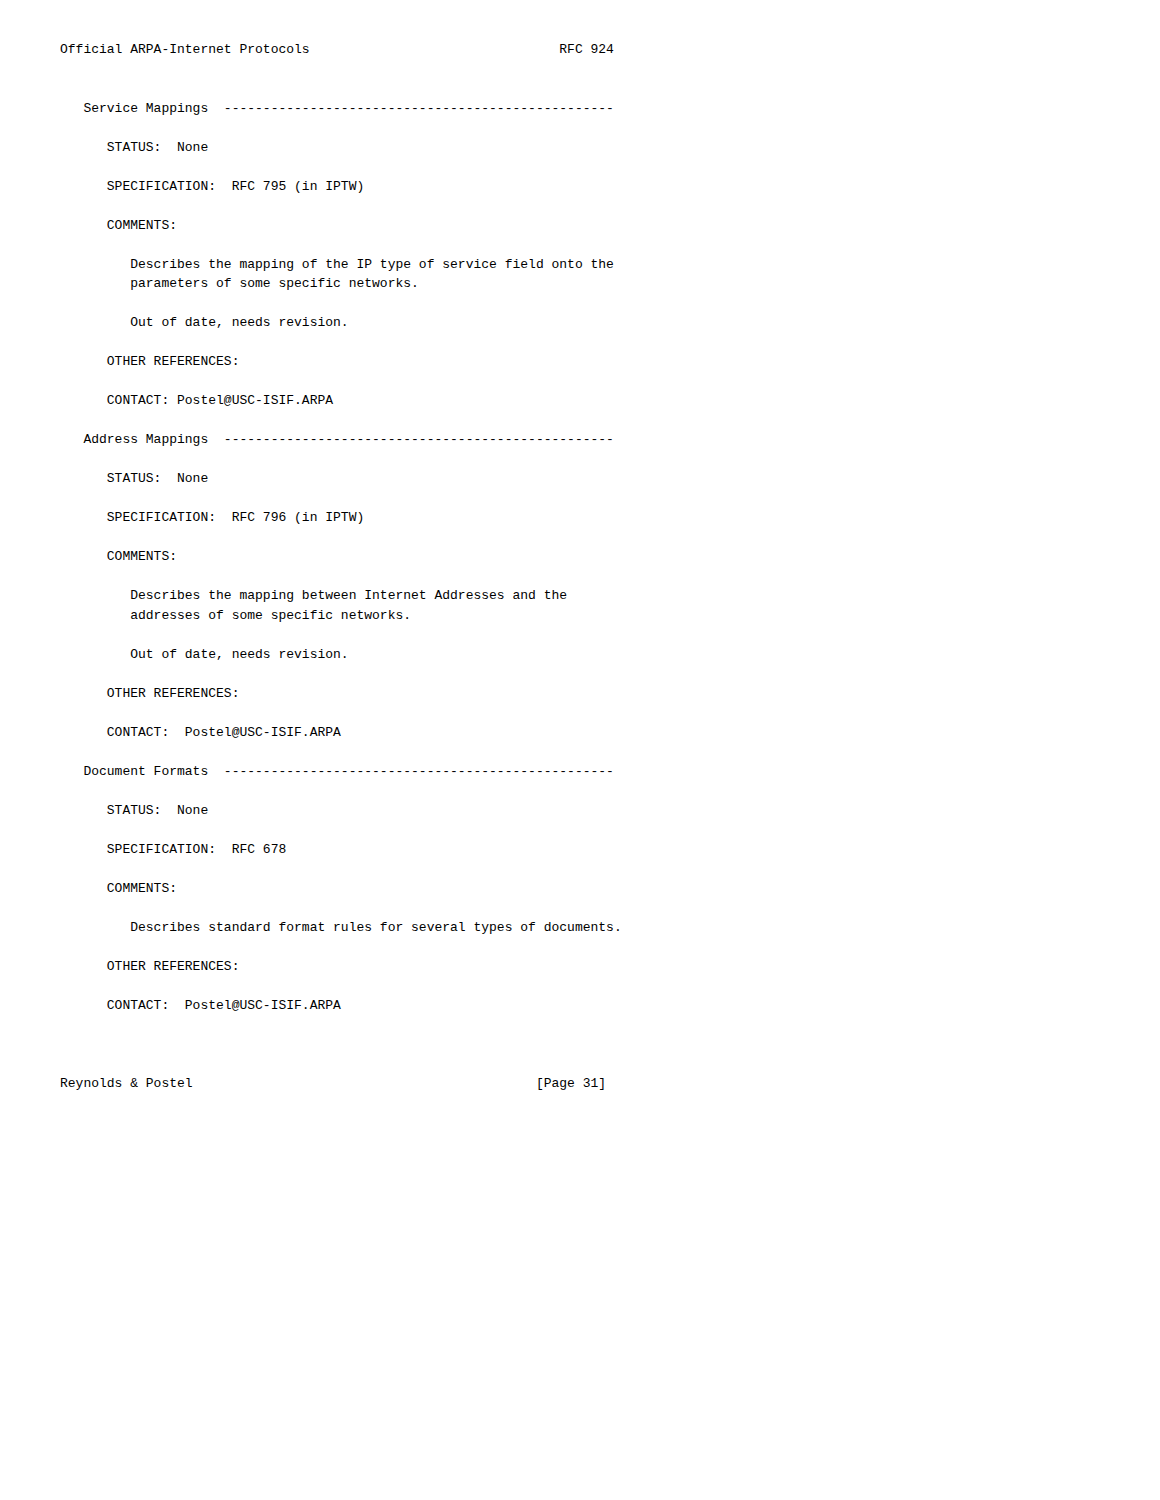Official ARPA-Internet Protocols                                RFC 924


   Service Mappings  --------------------------------------------------

      STATUS:  None

      SPECIFICATION:  RFC 795 (in IPTW)

      COMMENTS:

         Describes the mapping of the IP type of service field onto the
         parameters of some specific networks.

         Out of date, needs revision.

      OTHER REFERENCES:

      CONTACT: Postel@USC-ISIF.ARPA

   Address Mappings  --------------------------------------------------

      STATUS:  None

      SPECIFICATION:  RFC 796 (in IPTW)

      COMMENTS:

         Describes the mapping between Internet Addresses and the
         addresses of some specific networks.

         Out of date, needs revision.

      OTHER REFERENCES:

      CONTACT:  Postel@USC-ISIF.ARPA

   Document Formats  --------------------------------------------------

      STATUS:  None

      SPECIFICATION:  RFC 678

      COMMENTS:

         Describes standard format rules for several types of documents.

      OTHER REFERENCES:

      CONTACT:  Postel@USC-ISIF.ARPA



Reynolds & Postel                                            [Page 31]